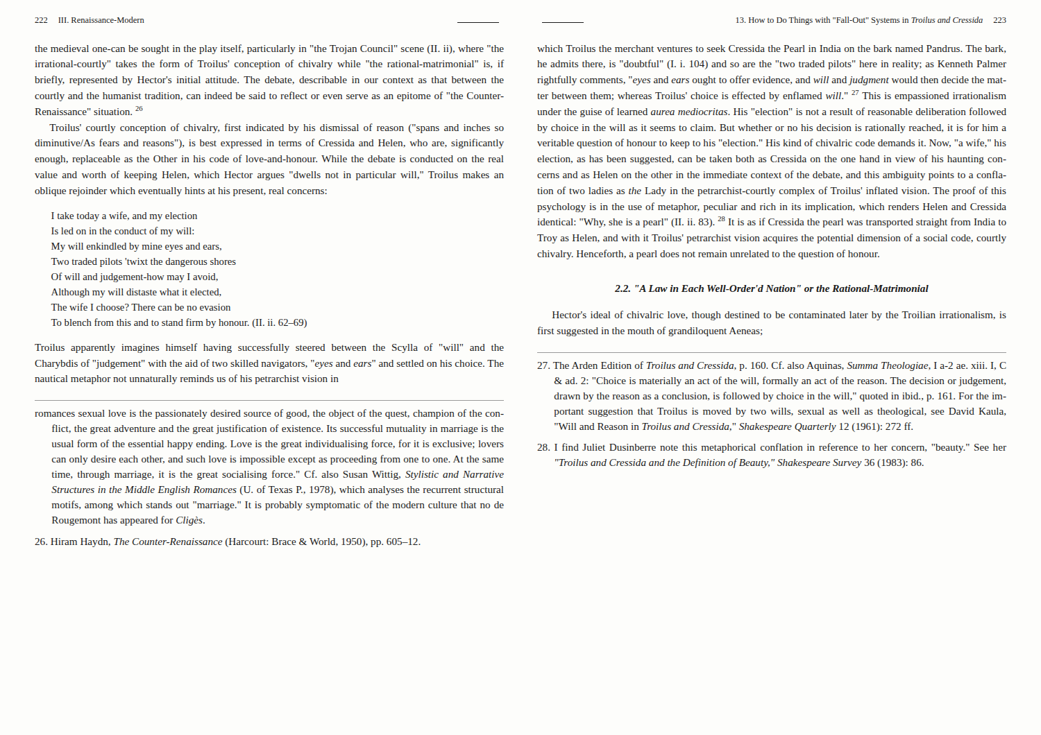222 III. Renaissance-Modern
the medieval one-can be sought in the play itself, particularly in "the Trojan Council" scene (II. ii), where "the irrational-courtly" takes the form of Troilus' conception of chivalry while "the rational-matrimonial" is, if briefly, represented by Hector's initial attitude. The debate, describable in our context as that between the courtly and the humanist tradition, can indeed be said to reflect or even serve as an epitome of "the Counter-Renaissance" situation. 26
Troilus' courtly conception of chivalry, first indicated by his dismissal of reason ("spans and inches so diminutive/As fears and reasons"), is best expressed in terms of Cressida and Helen, who are, significantly enough, replaceable as the Other in his code of love-and-honour. While the debate is conducted on the real value and worth of keeping Helen, which Hector argues "dwells not in particular will," Troilus makes an oblique rejoinder which eventually hints at his present, real concerns:
I take today a wife, and my election
Is led on in the conduct of my will:
My will enkindled by mine eyes and ears,
Two traded pilots 'twixt the dangerous shores
Of will and judgement-how may I avoid,
Although my will distaste what it elected,
The wife I choose? There can be no evasion
To blench from this and to stand firm by honour. (II. ii. 62–69)
Troilus apparently imagines himself having successfully steered between the Scylla of "will" and the Charybdis of "judgement" with the aid of two skilled navigators, "eyes and ears" and settled on his choice. The nautical metaphor not unnaturally reminds us of his petrarchist vision in
romances sexual love is the passionately desired source of good, the object of the quest, champion of the conflict, the great adventure and the great justification of existence. Its successful mutuality in marriage is the usual form of the essential happy ending. Love is the great individualising force, for it is exclusive; lovers can only desire each other, and such love is impossible except as proceeding from one to one. At the same time, through marriage, it is the great socialising force." Cf. also Susan Wittig, Stylistic and Narrative Structures in the Middle English Romances (U. of Texas P., 1978), which analyses the recurrent structural motifs, among which stands out "marriage." It is probably symptomatic of the modern culture that no de Rougemont has appeared for Cligès.
26. Hiram Haydn, The Counter-Renaissance (Harcourt: Brace & World, 1950), pp. 605–12.
13. How to Do Things with "Fall-Out" Systems in Troilus and Cressida 223
which Troilus the merchant ventures to seek Cressida the Pearl in India on the bark named Pandrus. The bark, he admits there, is "doubtful" (I. i. 104) and so are the "two traded pilots" here in reality; as Kenneth Palmer rightfully comments, "eyes and ears ought to offer evidence, and will and judgment would then decide the matter between them; whereas Troilus' choice is effected by enflamed will." 27 This is empassioned irrationalism under the guise of learned aurea mediocritas. His "election" is not a result of reasonable deliberation followed by choice in the will as it seems to claim. But whether or no his decision is rationally reached, it is for him a veritable question of honour to keep to his "election." His kind of chivalric code demands it. Now, "a wife," his election, as has been suggested, can be taken both as Cressida on the one hand in view of his haunting concerns and as Helen on the other in the immediate context of the debate, and this ambiguity points to a conflation of two ladies as the Lady in the petrarchist-courtly complex of Troilus' inflated vision. The proof of this psychology is in the use of metaphor, peculiar and rich in its implication, which renders Helen and Cressida identical: "Why, she is a pearl" (II. ii. 83). 28 It is as if Cressida the pearl was transported straight from India to Troy as Helen, and with it Troilus' petrarchist vision acquires the potential dimension of a social code, courtly chivalry. Henceforth, a pearl does not remain unrelated to the question of honour.
2.2. "A Law in Each Well-Order'd Nation" or the Rational-Matrimonial
Hector's ideal of chivalric love, though destined to be contaminated later by the Troilian irrationalism, is first suggested in the mouth of grandiloquent Aeneas;
27. The Arden Edition of Troilus and Cressida, p. 160. Cf. also Aquinas, Summa Theologiae, I a-2 ae. xiii. I, C & ad. 2: "Choice is materially an act of the will, formally an act of the reason. The decision or judgement, drawn by the reason as a conclusion, is followed by choice in the will," quoted in ibid., p. 161. For the important suggestion that Troilus is moved by two wills, sexual as well as theological, see David Kaula, "Will and Reason in Troilus and Cressida," Shakespeare Quarterly 12 (1961): 272 ff.
28. I find Juliet Dusinberre note this metaphorical conflation in reference to her concern, "beauty." See her "Troilus and Cressida and the Definition of Beauty," Shakespeare Survey 36 (1983): 86.